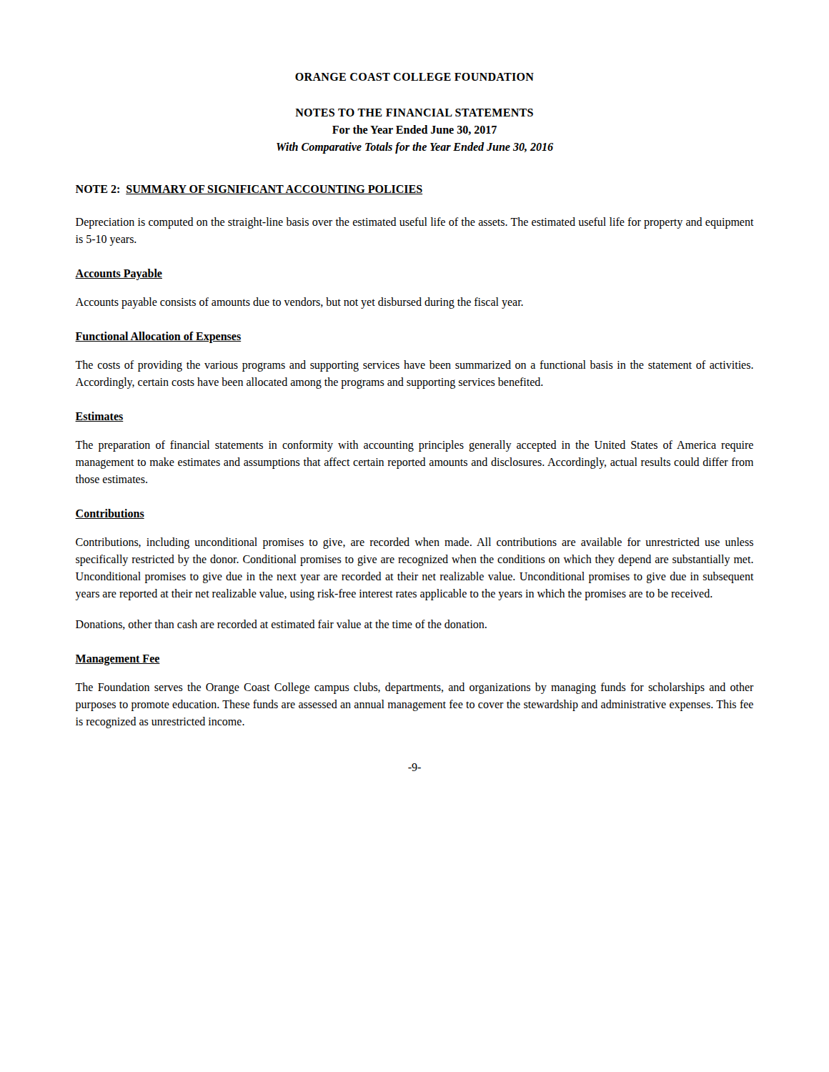ORANGE COAST COLLEGE FOUNDATION
NOTES TO THE FINANCIAL STATEMENTS
For the Year Ended June 30, 2017
With Comparative Totals for the Year Ended June 30, 2016
NOTE 2: SUMMARY OF SIGNIFICANT ACCOUNTING POLICIES
Depreciation is computed on the straight-line basis over the estimated useful life of the assets. The estimated useful life for property and equipment is 5-10 years.
Accounts Payable
Accounts payable consists of amounts due to vendors, but not yet disbursed during the fiscal year.
Functional Allocation of Expenses
The costs of providing the various programs and supporting services have been summarized on a functional basis in the statement of activities. Accordingly, certain costs have been allocated among the programs and supporting services benefited.
Estimates
The preparation of financial statements in conformity with accounting principles generally accepted in the United States of America require management to make estimates and assumptions that affect certain reported amounts and disclosures. Accordingly, actual results could differ from those estimates.
Contributions
Contributions, including unconditional promises to give, are recorded when made. All contributions are available for unrestricted use unless specifically restricted by the donor. Conditional promises to give are recognized when the conditions on which they depend are substantially met. Unconditional promises to give due in the next year are recorded at their net realizable value. Unconditional promises to give due in subsequent years are reported at their net realizable value, using risk-free interest rates applicable to the years in which the promises are to be received.
Donations, other than cash are recorded at estimated fair value at the time of the donation.
Management Fee
The Foundation serves the Orange Coast College campus clubs, departments, and organizations by managing funds for scholarships and other purposes to promote education. These funds are assessed an annual management fee to cover the stewardship and administrative expenses. This fee is recognized as unrestricted income.
-9-